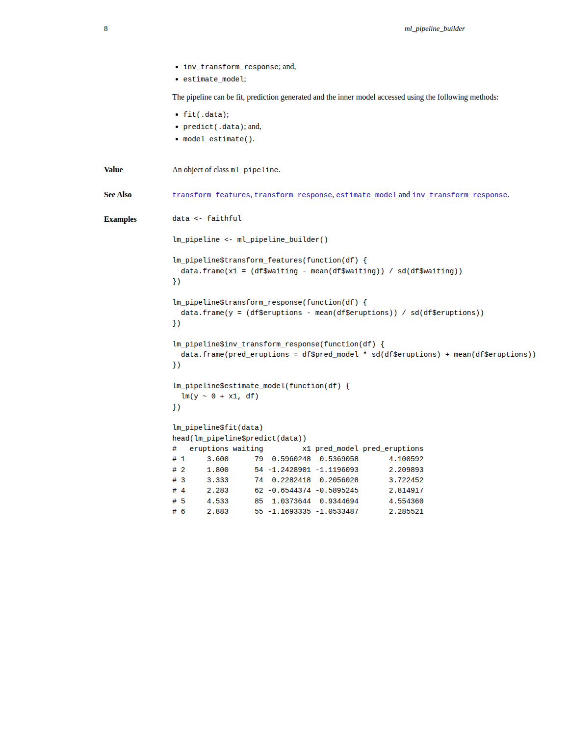8 ml_pipeline_builder
inv_transform_response; and,
estimate_model;
The pipeline can be fit, prediction generated and the inner model accessed using the following methods:
fit(.data);
predict(.data); and,
model_estimate().
Value
An object of class ml_pipeline.
See Also
transform_features, transform_response, estimate_model and inv_transform_response.
Examples
data <- faithful

lm_pipeline <- ml_pipeline_builder()

lm_pipeline$transform_features(function(df) {
  data.frame(x1 = (df$waiting - mean(df$waiting)) / sd(df$waiting))
})

lm_pipeline$transform_response(function(df) {
  data.frame(y = (df$eruptions - mean(df$eruptions)) / sd(df$eruptions))
})

lm_pipeline$inv_transform_response(function(df) {
  data.frame(pred_eruptions = df$pred_model * sd(df$eruptions) + mean(df$eruptions))
})

lm_pipeline$estimate_model(function(df) {
  lm(y ~ 0 + x1, df)
})

lm_pipeline$fit(data)
head(lm_pipeline$predict(data))
#   eruptions waiting         x1 pred_model pred_eruptions
# 1     3.600      79  0.5960248  0.5369058       4.100592
# 2     1.800      54 -1.2428901 -1.1196093       2.209893
# 3     3.333      74  0.2282418  0.2056028       3.722452
# 4     2.283      62 -0.6544374 -0.5895245       2.814917
# 5     4.533      85  1.0373644  0.9344694       4.554360
# 6     2.883      55 -1.1693335 -1.0533487       2.285521